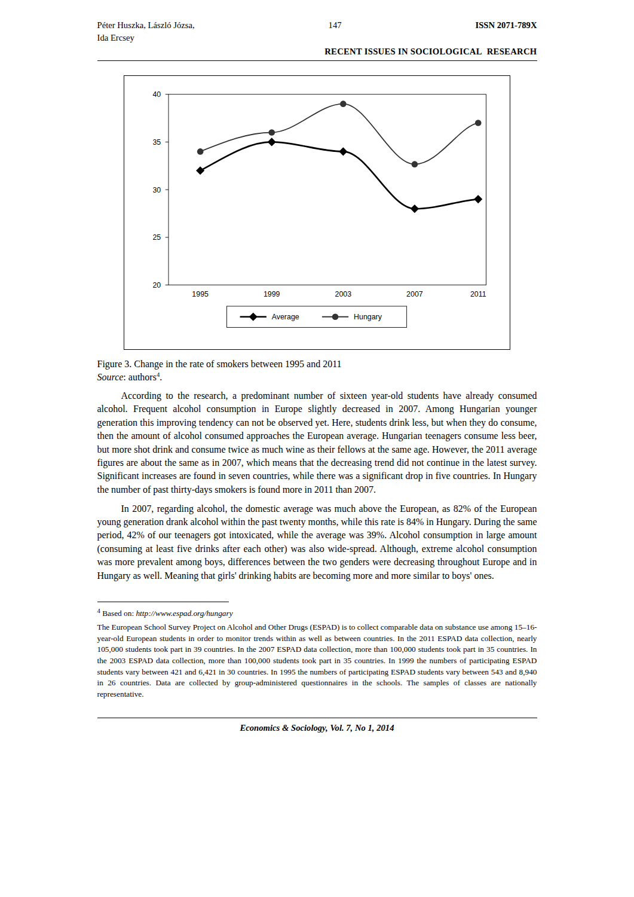Péter Huszka, László Józsa,
Ida Ercsey
147
ISSN 2071-789X
RECENT ISSUES IN SOCIOLOGICAL RESEARCH
40 35 30 25 20 1995 1999 2003 2007 2011 Average Hungary
Figure 3. Change in the rate of smokers between 1995 and 2011
Source: authors4.
According to the research, a predominant number of sixteen year-old students have already consumed alcohol. Frequent alcohol consumption in Europe slightly decreased in 2007. Among Hungarian younger generation this improving tendency can not be observed yet. Here, students drink less, but when they do consume, then the amount of alcohol consumed approaches the European average. Hungarian teenagers consume less beer, but more shot drink and consume twice as much wine as their fellows at the same age. However, the 2011 average figures are about the same as in 2007, which means that the decreasing trend did not continue in the latest survey. Significant increases are found in seven countries, while there was a significant drop in five countries. In Hungary the number of past thirty-days smokers is found more in 2011 than 2007.
In 2007, regarding alcohol, the domestic average was much above the European, as 82% of the European young generation drank alcohol within the past twenty months, while this rate is 84% in Hungary. During the same period, 42% of our teenagers got intoxicated, while the average was 39%. Alcohol consumption in large amount (consuming at least five drinks after each other) was also wide-spread. Although, extreme alcohol consumption was more prevalent among boys, differences between the two genders were decreasing throughout Europe and in Hungary as well. Meaning that girls' drinking habits are becoming more and more similar to boys' ones.
4 Based on: http://www.espad.org/hungary
The European School Survey Project on Alcohol and Other Drugs (ESPAD) is to collect comparable data on substance use among 15–16-year-old European students in order to monitor trends within as well as between countries. In the 2011 ESPAD data collection, nearly 105,000 students took part in 39 countries. In the 2007 ESPAD data collection, more than 100,000 students took part in 35 countries. In the 2003 ESPAD data collection, more than 100,000 students took part in 35 countries. In 1999 the numbers of participating ESPAD students vary between 421 and 6,421 in 30 countries. In 1995 the numbers of participating ESPAD students vary between 543 and 8,940 in 26 countries. Data are collected by group-administered questionnaires in the schools. The samples of classes are nationally representative.
Economics & Sociology, Vol. 7, No 1, 2014